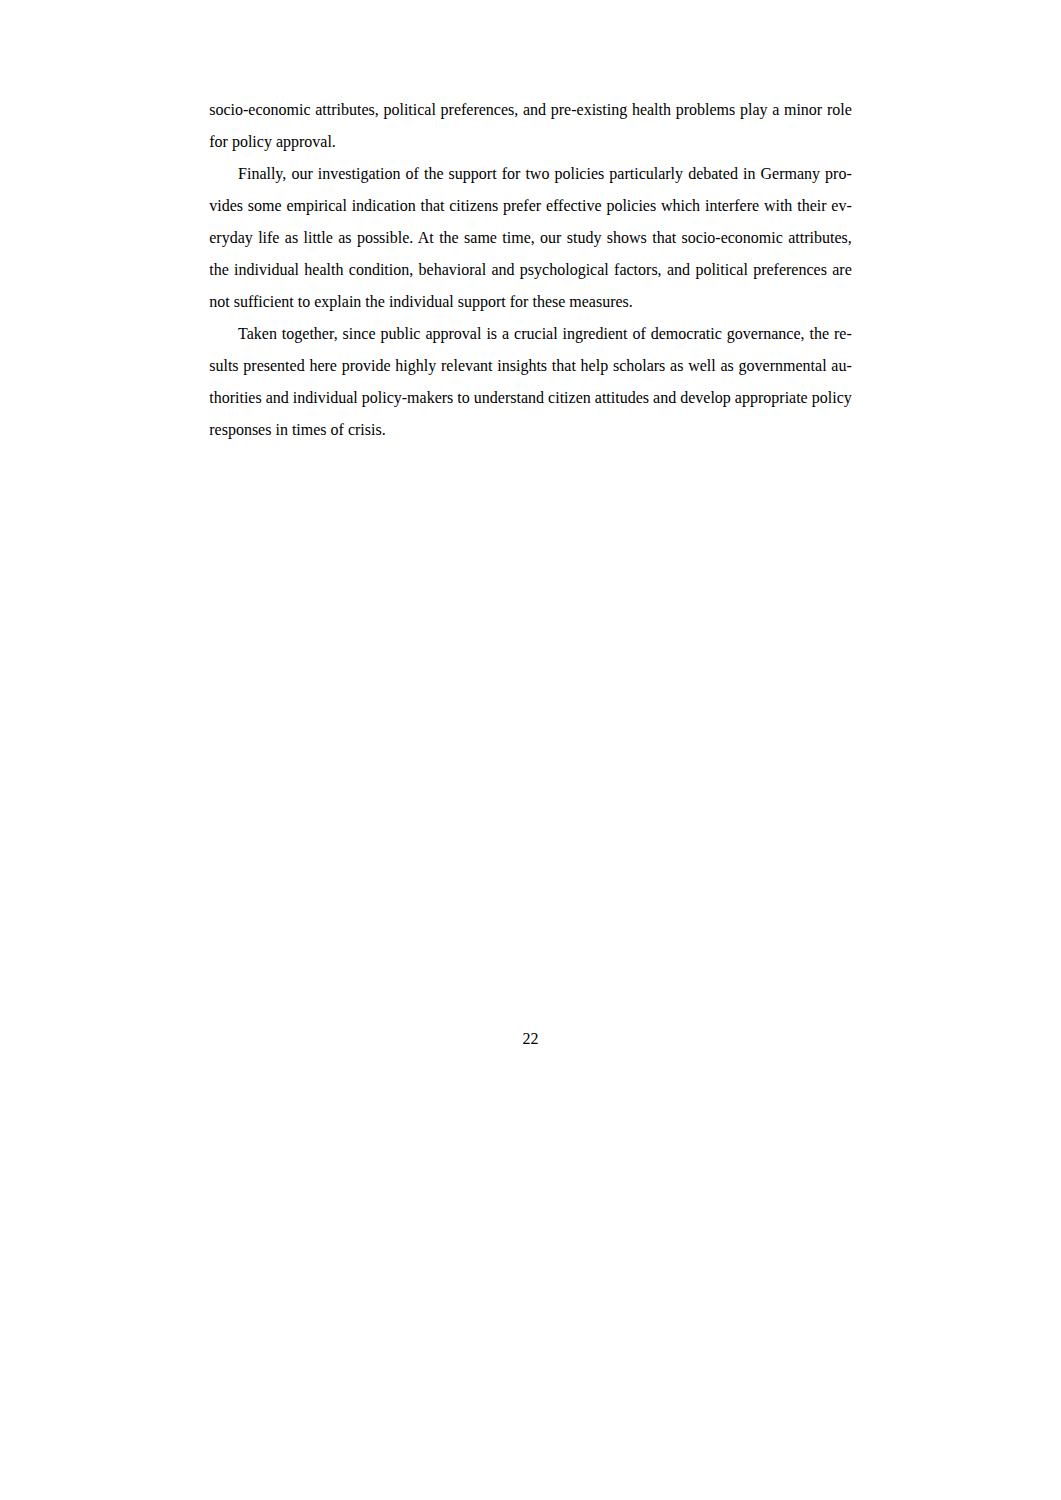socio-economic attributes, political preferences, and pre-existing health problems play a minor role for policy approval.
Finally, our investigation of the support for two policies particularly debated in Germany provides some empirical indication that citizens prefer effective policies which interfere with their everyday life as little as possible. At the same time, our study shows that socio-economic attributes, the individual health condition, behavioral and psychological factors, and political preferences are not sufficient to explain the individual support for these measures.
Taken together, since public approval is a crucial ingredient of democratic governance, the results presented here provide highly relevant insights that help scholars as well as governmental authorities and individual policy-makers to understand citizen attitudes and develop appropriate policy responses in times of crisis.
22